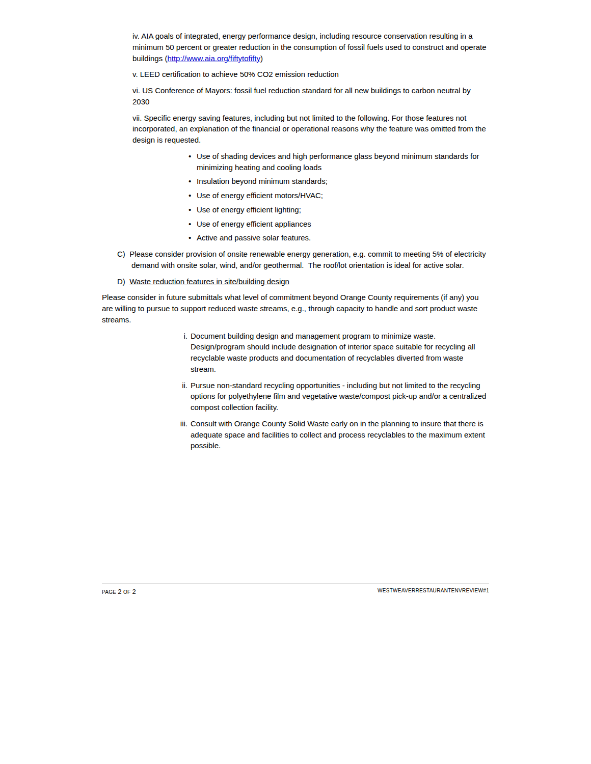iv. AIA goals of integrated, energy performance design, including resource conservation resulting in a minimum 50 percent or greater reduction in the consumption of fossil fuels used to construct and operate buildings (http://www.aia.org/fiftytofifty)
v. LEED certification to achieve 50% CO2 emission reduction
vi. US Conference of Mayors: fossil fuel reduction standard for all new buildings to carbon neutral by 2030
vii. Specific energy saving features, including but not limited to the following. For those features not incorporated, an explanation of the financial or operational reasons why the feature was omitted from the design is requested.
Use of shading devices and high performance glass beyond minimum standards for minimizing heating and cooling loads
Insulation beyond minimum standards;
Use of energy efficient motors/HVAC;
Use of energy efficient lighting;
Use of energy efficient appliances
Active and passive solar features.
C) Please consider provision of onsite renewable energy generation, e.g. commit to meeting 5% of electricity demand with onsite solar, wind, and/or geothermal. The roof/lot orientation is ideal for active solar.
D) Waste reduction features in site/building design
Please consider in future submittals what level of commitment beyond Orange County requirements (if any) you are willing to pursue to support reduced waste streams, e.g., through capacity to handle and sort product waste streams.
Document building design and management program to minimize waste. Design/program should include designation of interior space suitable for recycling all recyclable waste products and documentation of recyclables diverted from waste stream.
Pursue non-standard recycling opportunities - including but not limited to the recycling options for polyethylene film and vegetative waste/compost pick-up and/or a centralized compost collection facility.
Consult with Orange County Solid Waste early on in the planning to insure that there is adequate space and facilities to collect and process recyclables to the maximum extent possible.
PAGE 2 OF 2 WESTWEAVERRESTAURANTENVREVIEW#1